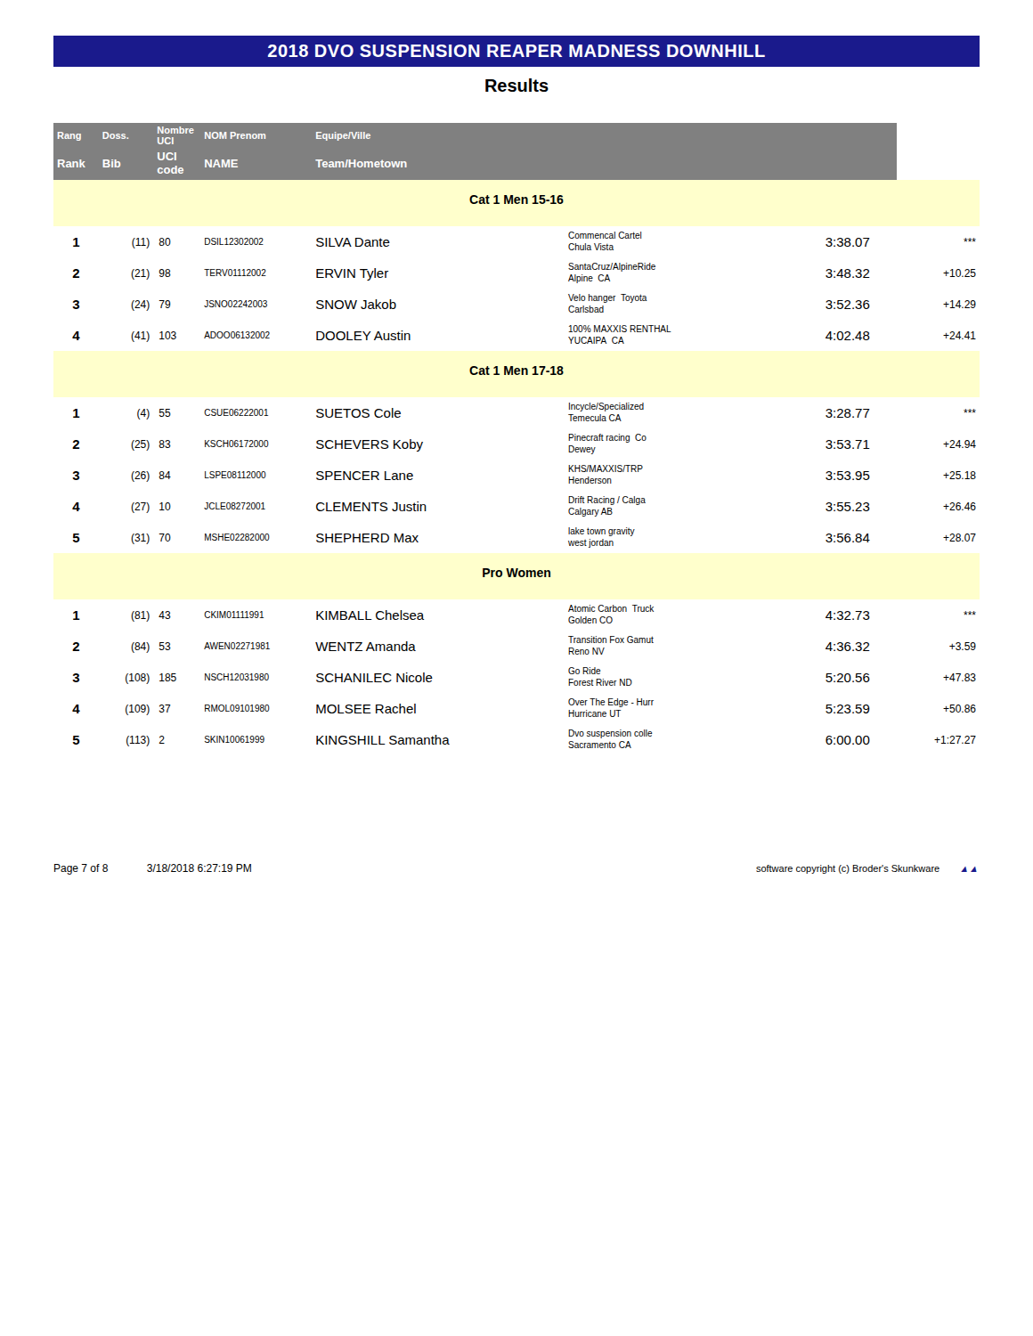2018 DVO SUSPENSION REAPER MADNESS DOWNHILL
Results
| Rang | Doss. | Nombre UCI | NOM Prenom | Equipe/Ville | | |
| --- | --- | --- | --- | --- | --- | --- |
| Rank | Bib | UCI code | NAME | Team/Hometown | | |
| Cat 1 Men 15-16 |
| 1 | (11) | 80 | DSIL12302002 | SILVA Dante | Commencal Cartel Chula Vista | 3:38.07 | *** |
| 2 | (21) | 98 | TERV01112002 | ERVIN Tyler | SantaCruz/AlpineRide Alpine CA | 3:48.32 | +10.25 |
| 3 | (24) | 79 | JSNO02242003 | SNOW Jakob | Velo hanger Toyota Carlsbad | 3:52.36 | +14.29 |
| 4 | (41) | 103 | ADOO06132002 | DOOLEY Austin | 100% MAXXIS RENTHAL YUCAIPA CA | 4:02.48 | +24.41 |
| Cat 1 Men 17-18 |
| 1 | (4) | 55 | CSUE06222001 | SUETOS Cole | Incycle/Specialized Temecula CA | 3:28.77 | *** |
| 2 | (25) | 83 | KSCH06172000 | SCHEVERS Koby | Pinecraft racing Co Dewey | 3:53.71 | +24.94 |
| 3 | (26) | 84 | LSPE08112000 | SPENCER Lane | KHS/MAXXIS/TRP Henderson | 3:53.95 | +25.18 |
| 4 | (27) | 10 | JCLE08272001 | CLEMENTS Justin | Drift Racing / Calga Calgary AB | 3:55.23 | +26.46 |
| 5 | (31) | 70 | MSHE02282000 | SHEPHERD Max | lake town gravity west jordan | 3:56.84 | +28.07 |
| Pro Women |
| 1 | (81) | 43 | CKIM01111991 | KIMBALL Chelsea | Atomic Carbon Truck Golden CO | 4:32.73 | *** |
| 2 | (84) | 53 | AWEN02271981 | WENTZ Amanda | Transition Fox Gamut Reno NV | 4:36.32 | +3.59 |
| 3 | (108) | 185 | NSCH12031980 | SCHANILEC Nicole | Go Ride Forest River ND | 5:20.56 | +47.83 |
| 4 | (109) | 37 | RMOL09101980 | MOLSEE Rachel | Over The Edge - Hurr Hurricane UT | 5:23.59 | +50.86 |
| 5 | (113) | 2 | SKIN10061999 | KINGSHILL Samantha | Dvo suspension colle Sacramento CA | 6:00.00 | +1:27.27 |
Page 7 of 8 3/18/2018 6:27:19 PM
software copyright (c) Broder's Skunkware ▲▲